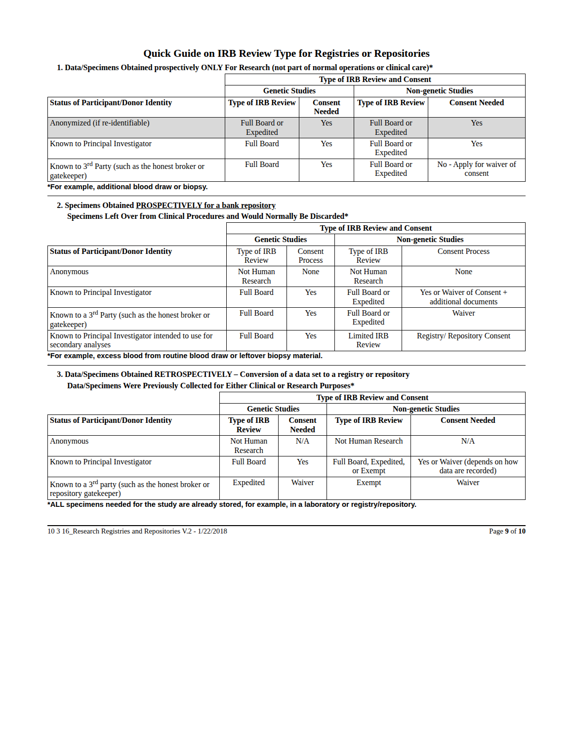Quick Guide on IRB Review Type for Registries or Repositories
Data/Specimens Obtained prospectively ONLY For Research (not part of normal operations or clinical care)*
| | Type of IRB Review and Consent |
| | Genetic Studies | Non-genetic Studies |
| Status of Participant/Donor Identity | Type of IRB Review | Consent Needed | Type of IRB Review | Consent Needed |
| Anonymized (if re-identifiable) | Full Board or Expedited | Yes | Full Board or Expedited | Yes |
| Known to Principal Investigator | Full Board | Yes | Full Board or Expedited | Yes |
| Known to 3 rd Party (such as the honest broker or gatekeeper) | Full Board | Yes | Full Board or Expedited | No - Apply for waiver of consent |
*For example, additional blood draw or biopsy.
Specimens Obtained PROSPECTIVELY for a bank repository Specimens Left Over from Clinical Procedures and Would Normally Be Discarded*
| | Type of IRB Review and Consent |
| | Genetic Studies | Non-genetic Studies |
| Status of Participant/Donor Identity | Type of IRB Review | Consent Process | Type of IRB Review | Consent Process |
| Anonymous | Not Human Research | None | Not Human Research | None |
| Known to Principal Investigator | Full Board | Yes | Full Board or Expedited | Yes or Waiver of Consent + additional documents |
| Known to a 3 rd Party (such as the honest broker or gatekeeper) | Full Board | Yes | Full Board or Expedited | Waiver |
| Known to Principal Investigator intended to use for secondary analyses | Full Board | Yes | Limited IRB Review | Registry/ Repository Consent |
*For example, excess blood from routine blood draw or leftover biopsy material.
Data/Specimens Obtained RETROSPECTIVELY – Conversion of a data set to a registry or repository Data/Specimens Were Previously Collected for Either Clinical or Research Purposes*
| | Type of IRB Review and Consent |
| | Genetic Studies | Non-genetic Studies |
| Status of Participant/Donor Identity | Type of IRB Review | Consent Needed | Type of IRB Review | Consent Needed |
| Anonymous | Not Human Research | N/A | Not Human Research | N/A |
| Known to Principal Investigator | Full Board | Yes | Full Board, Expedited, or Exempt | Yes or Waiver (depends on how data are recorded) |
| Known to a 3 rd party (such as the honest broker or repository gatekeeper) | Expedited | Waiver | Exempt | Waiver |
*ALL specimens needed for the study are already stored, for example, in a laboratory or registry/repository.
10 3 16_Research Registries and Repositories V.2 - 1/22/2018 Page 9 of 10